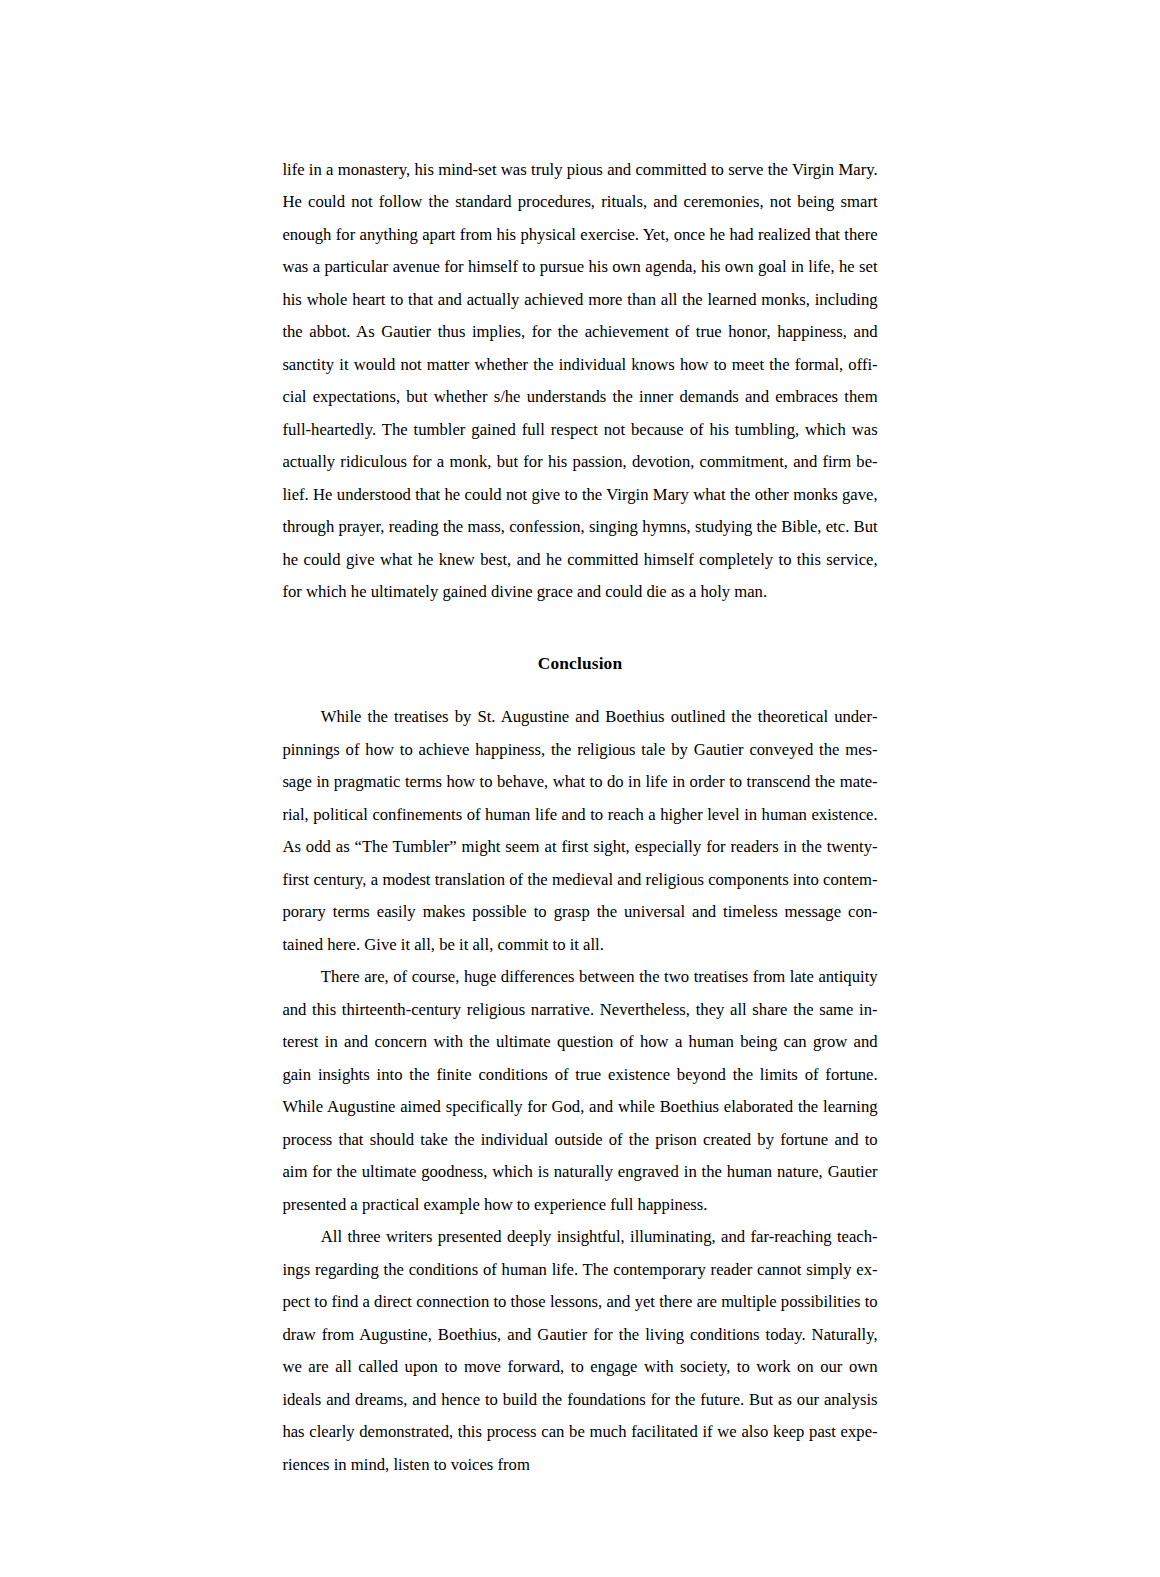life in a monastery, his mind-set was truly pious and committed to serve the Virgin Mary. He could not follow the standard procedures, rituals, and ceremonies, not being smart enough for anything apart from his physical exercise. Yet, once he had realized that there was a particular avenue for himself to pursue his own agenda, his own goal in life, he set his whole heart to that and actually achieved more than all the learned monks, including the abbot. As Gautier thus implies, for the achievement of true honor, happiness, and sanctity it would not matter whether the individual knows how to meet the formal, official expectations, but whether s/he understands the inner demands and embraces them full-heartedly. The tumbler gained full respect not because of his tumbling, which was actually ridiculous for a monk, but for his passion, devotion, commitment, and firm belief. He understood that he could not give to the Virgin Mary what the other monks gave, through prayer, reading the mass, confession, singing hymns, studying the Bible, etc. But he could give what he knew best, and he committed himself completely to this service, for which he ultimately gained divine grace and could die as a holy man.
Conclusion
While the treatises by St. Augustine and Boethius outlined the theoretical underpinnings of how to achieve happiness, the religious tale by Gautier conveyed the message in pragmatic terms how to behave, what to do in life in order to transcend the material, political confinements of human life and to reach a higher level in human existence. As odd as “The Tumbler” might seem at first sight, especially for readers in the twenty-first century, a modest translation of the medieval and religious components into contemporary terms easily makes possible to grasp the universal and timeless message contained here. Give it all, be it all, commit to it all.
There are, of course, huge differences between the two treatises from late antiquity and this thirteenth-century religious narrative. Nevertheless, they all share the same interest in and concern with the ultimate question of how a human being can grow and gain insights into the finite conditions of true existence beyond the limits of fortune. While Augustine aimed specifically for God, and while Boethius elaborated the learning process that should take the individual outside of the prison created by fortune and to aim for the ultimate goodness, which is naturally engraved in the human nature, Gautier presented a practical example how to experience full happiness.
All three writers presented deeply insightful, illuminating, and far-reaching teachings regarding the conditions of human life. The contemporary reader cannot simply expect to find a direct connection to those lessons, and yet there are multiple possibilities to draw from Augustine, Boethius, and Gautier for the living conditions today. Naturally, we are all called upon to move forward, to engage with society, to work on our own ideals and dreams, and hence to build the foundations for the future. But as our analysis has clearly demonstrated, this process can be much facilitated if we also keep past experiences in mind, listen to voices from